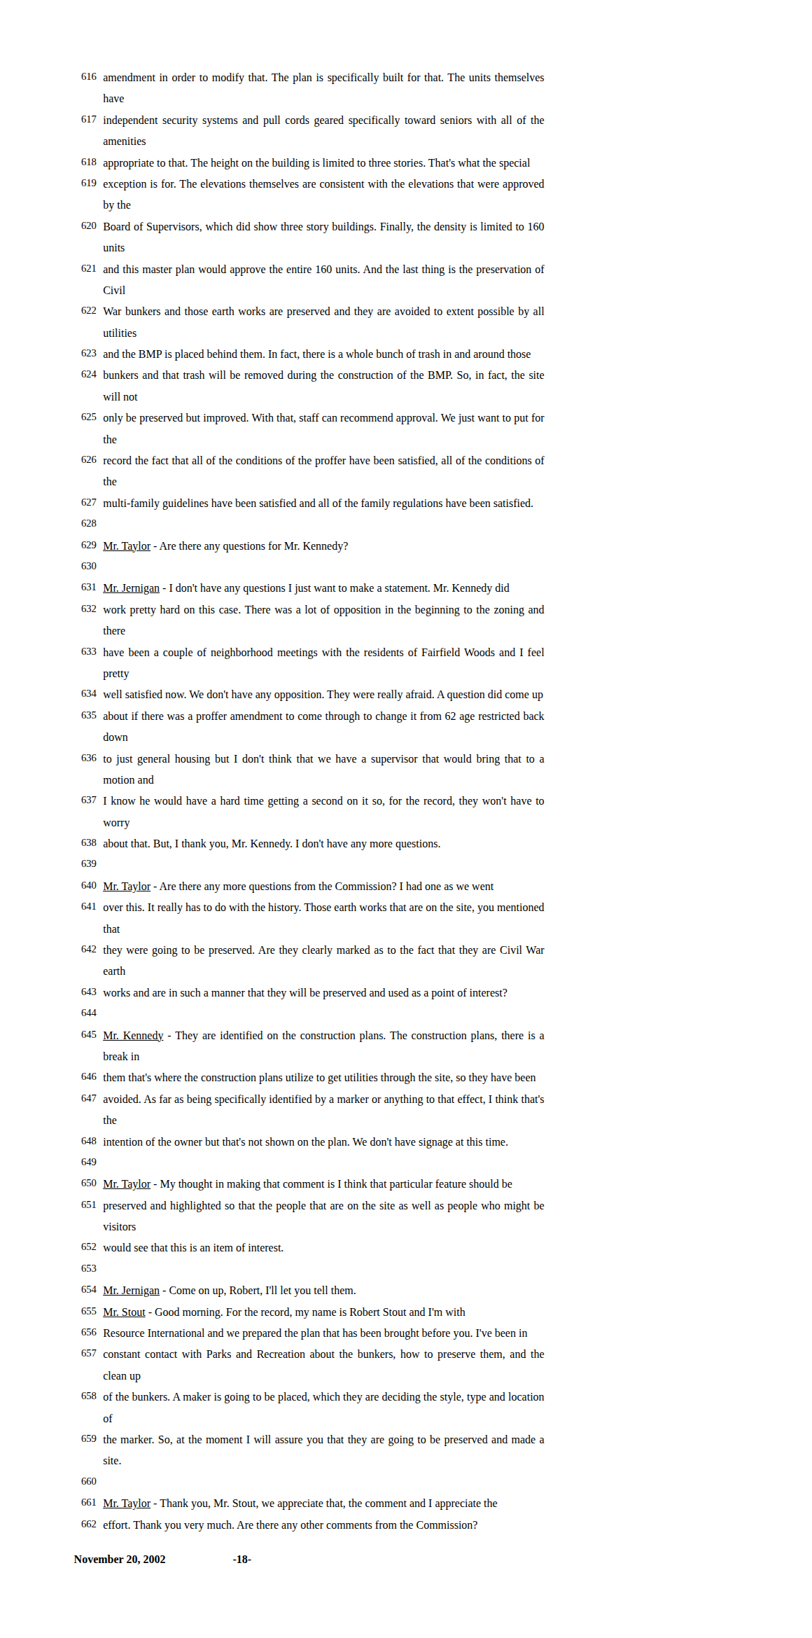616
amendment in order to modify that. The plan is specifically built for that. The units themselves have
617
independent security systems and pull cords geared specifically toward seniors with all of the amenities
618
appropriate to that. The height on the building is limited to three stories. That's what the special
619
exception is for. The elevations themselves are consistent with the elevations that were approved by the
620
Board of Supervisors, which did show three story buildings. Finally, the density is limited to 160 units
621
and this master plan would approve the entire 160 units. And the last thing is the preservation of Civil
622
War bunkers and those earth works are preserved and they are avoided to extent possible by all utilities
623
and the BMP is placed behind them. In fact, there is a whole bunch of trash in and around those
624
bunkers and that trash will be removed during the construction of the BMP. So, in fact, the site will not
625
only be preserved but improved. With that, staff can recommend approval. We just want to put for the
626
record the fact that all of the conditions of the proffer have been satisfied, all of the conditions of the
627
multi-family guidelines have been satisfied and all of the family regulations have been satisfied.
628
629
Mr. Taylor - Are there any questions for Mr. Kennedy?
630
631
Mr. Jernigan - I don't have any questions I just want to make a statement. Mr. Kennedy did
632
work pretty hard on this case. There was a lot of opposition in the beginning to the zoning and there
633
have been a couple of neighborhood meetings with the residents of Fairfield Woods and I feel pretty
634
well satisfied now. We don't have any opposition. They were really afraid. A question did come up
635
about if there was a proffer amendment to come through to change it from 62 age restricted back down
636
to just general housing but I don't think that we have a supervisor that would bring that to a motion and
637
I know he would have a hard time getting a second on it so, for the record, they won't have to worry
638
about that. But, I thank you, Mr. Kennedy. I don't have any more questions.
639
640
Mr. Taylor - Are there any more questions from the Commission? I had one as we went
641
over this. It really has to do with the history. Those earth works that are on the site, you mentioned that
642
they were going to be preserved. Are they clearly marked as to the fact that they are Civil War earth
643
works and are in such a manner that they will be preserved and used as a point of interest?
644
645
Mr. Kennedy - They are identified on the construction plans. The construction plans, there is a break in
646
them that's where the construction plans utilize to get utilities through the site, so they have been
647
avoided. As far as being specifically identified by a marker or anything to that effect, I think that's the
648
intention of the owner but that's not shown on the plan. We don't have signage at this time.
649
650
Mr. Taylor - My thought in making that comment is I think that particular feature should be
651
preserved and highlighted so that the people that are on the site as well as people who might be visitors
652
would see that this is an item of interest.
653
654
Mr. Jernigan - Come on up, Robert, I'll let you tell them.
655
Mr. Stout - Good morning. For the record, my name is Robert Stout and I'm with
656
Resource International and we prepared the plan that has been brought before you. I've been in
657
constant contact with Parks and Recreation about the bunkers, how to preserve them, and the clean up
658
of the bunkers. A maker is going to be placed, which they are deciding the style, type and location of
659
the marker. So, at the moment I will assure you that they are going to be preserved and made a site.
660
661
Mr. Taylor - Thank you, Mr. Stout, we appreciate that, the comment and I appreciate the
662
effort. Thank you very much. Are there any other comments from the Commission?
November 20, 2002 -18-